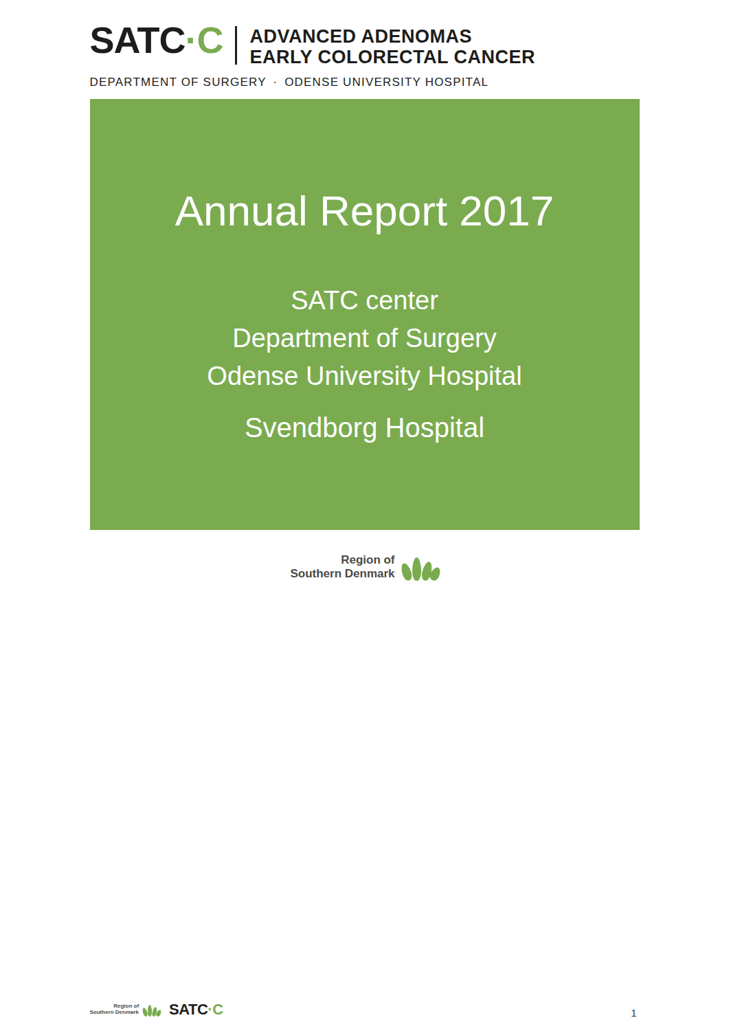SATC·C
Advanced Adenomas
Early Colorectal Cancer
Department of Surgery · Odense University Hospital
Annual Report 2017
SATC center Department of Surgery Odense University Hospital Svendborg Hospital
Region of
Southern Denmark
Region of
Southern Denmark
SATC·C
1